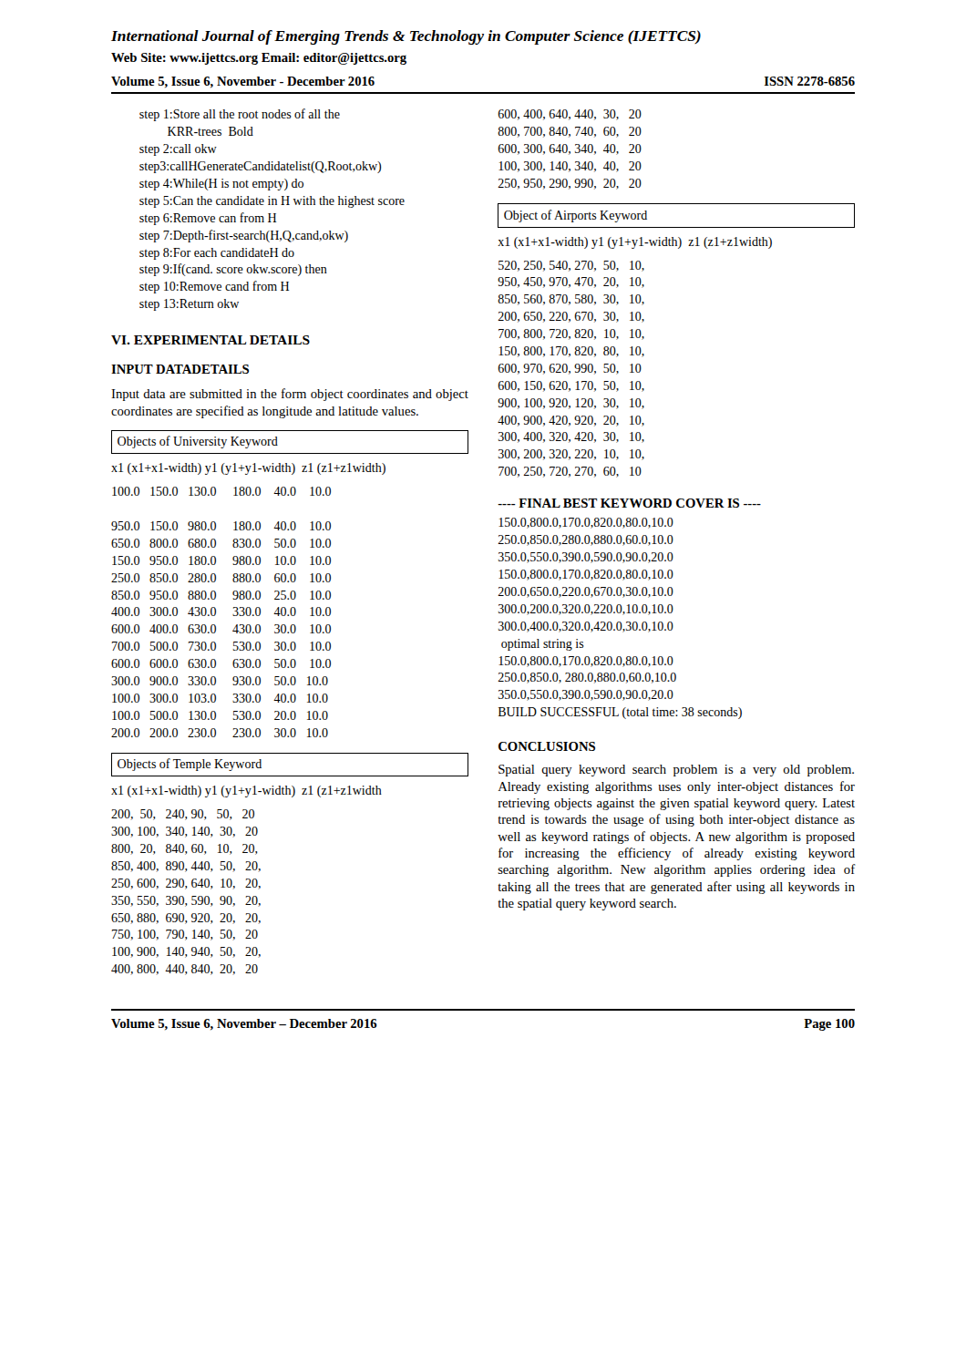International Journal of Emerging Trends & Technology in Computer Science (IJETTCS)
Web Site: www.ijettcs.org Email: editor@ijettcs.org
Volume 5, Issue 6, November - December 2016 ISSN 2278-6856
step 1:Store all the root nodes of all the
KRR-trees Bold
step 2:call okw
step3:callHGenerateCandidatelist(Q,Root,okw)
step 4:While(H is not empty) do
step 5:Can the candidate in H with the highest score
step 6:Remove can from H
step 7:Depth-first-search(H,Q,cand,okw)
step 8:For each candidateH do
step 9:If(cand. score okw.score) then
step 10:Remove cand from H
step 13:Return okw
VI. EXPERIMENTAL DETAILS
INPUT DATADETAILS
Input data are submitted in the form object coordinates and object coordinates are specified as longitude and latitude values.
Objects of University Keyword
x1 (x1+x1-width) y1 (y1+y1-width) z1 (z1+z1width)
100.0 150.0 130.0 180.0 40.0 10.0 950.0 150.0 980.0 180.0 40.0 10.0 650.0 800.0 680.0 830.0 50.0 10.0 150.0 950.0 180.0 980.0 10.0 10.0 250.0 850.0 280.0 880.0 60.0 10.0 850.0 950.0 880.0 980.0 25.0 10.0 400.0 300.0 430.0 330.0 40.0 10.0 600.0 400.0 630.0 430.0 30.0 10.0 700.0 500.0 730.0 530.0 30.0 10.0 600.0 600.0 630.0 630.0 50.0 10.0 300.0 900.0 330.0 930.0 50.0 10.0 100.0 300.0 103.0 330.0 40.0 10.0 100.0 500.0 130.0 530.0 20.0 10.0 200.0 200.0 230.0 230.0 30.0 10.0
Objects of Temple Keyword
x1 (x1+x1-width) y1 (y1+y1-width) z1 (z1+z1width
200, 50, 240, 90, 50, 20 300, 100, 340, 140, 30, 20 800, 20, 840, 60, 10, 20, 850, 400, 890, 440, 50, 20, 250, 600, 290, 640, 10, 20, 350, 550, 390, 590, 90, 20, 650, 880, 690, 920, 20, 20, 750, 100, 790, 140, 50, 20 100, 900, 140, 940, 50, 20, 400, 800, 440, 840, 20, 20
600, 400, 640, 440, 30, 20 800, 700, 840, 740, 60, 20 600, 300, 640, 340, 40, 20 100, 300, 140, 340, 40, 20 250, 950, 290, 990, 20, 20
Object of Airports Keyword
x1 (x1+x1-width) y1 (y1+y1-width) z1 (z1+z1width)
520, 250, 540, 270, 50, 10, 950, 450, 970, 470, 20, 10, 850, 560, 870, 580, 30, 10, 200, 650, 220, 670, 30, 10, 700, 800, 720, 820, 10, 10, 150, 800, 170, 820, 80, 10, 600, 970, 620, 990, 50, 10 600, 150, 620, 170, 50, 10, 900, 100, 920, 120, 30, 10, 400, 900, 420, 920, 20, 10, 300, 400, 320, 420, 30, 10, 300, 200, 320, 220, 10, 10, 700, 250, 720, 270, 60, 10
---- FINAL BEST KEYWORD COVER IS ----
150.0,800.0,170.0,820.0,80.0,10.0
250.0,850.0,280.0,880.0,60.0,10.0
350.0,550.0,390.0,590.0,90.0,20.0
150.0,800.0,170.0,820.0,80.0,10.0
200.0,650.0,220.0,670.0,30.0,10.0
300.0,200.0,320.0,220.0,10.0,10.0
300.0,400.0,320.0,420.0,30.0,10.0
optimal string is
150.0,800.0,170.0,820.0,80.0,10.0
250.0,850.0, 280.0,880.0,60.0,10.0
350.0,550.0,390.0,590.0,90.0,20.0
BUILD SUCCESSFUL (total time: 38 seconds)
CONCLUSIONS
Spatial query keyword search problem is a very old problem. Already existing algorithms uses only inter-object distances for retrieving objects against the given spatial keyword query. Latest trend is towards the usage of using both inter-object distance as well as keyword ratings of objects. A new algorithm is proposed for increasing the efficiency of already existing keyword searching algorithm. New algorithm applies ordering idea of taking all the trees that are generated after using all keywords in the spatial query keyword search.
Volume 5, Issue 6, November – December 2016 Page 100